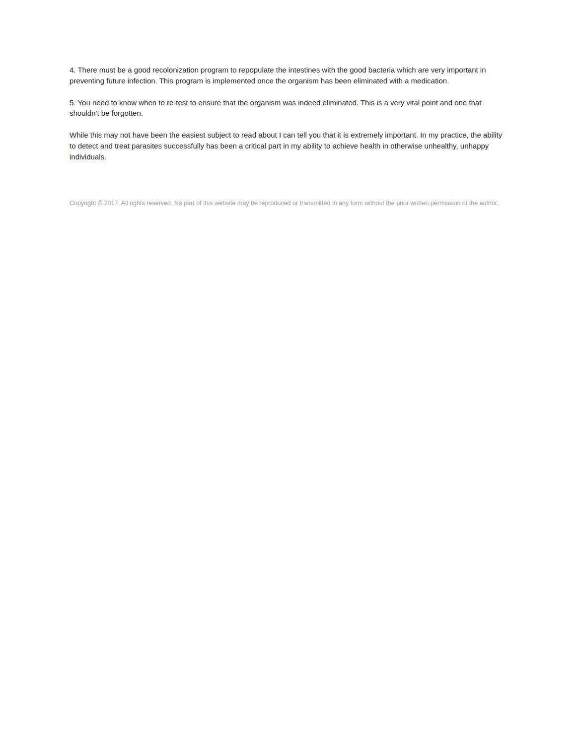4. There must be a good recolonization program to repopulate the intestines with the good bacteria which are very important in preventing future infection. This program is implemented once the organism has been eliminated with a medication.
5. You need to know when to re-test to ensure that the organism was indeed eliminated. This is a very vital point and one that shouldn't be forgotten.
While this may not have been the easiest subject to read about I can tell you that it is extremely important. In my practice, the ability to detect and treat parasites successfully has been a critical part in my ability to achieve health in otherwise unhealthy, unhappy individuals.
Copyright © 2017. All rights reserved. No part of this website may be reproduced or transmitted in any form without the prior written permission of the author.